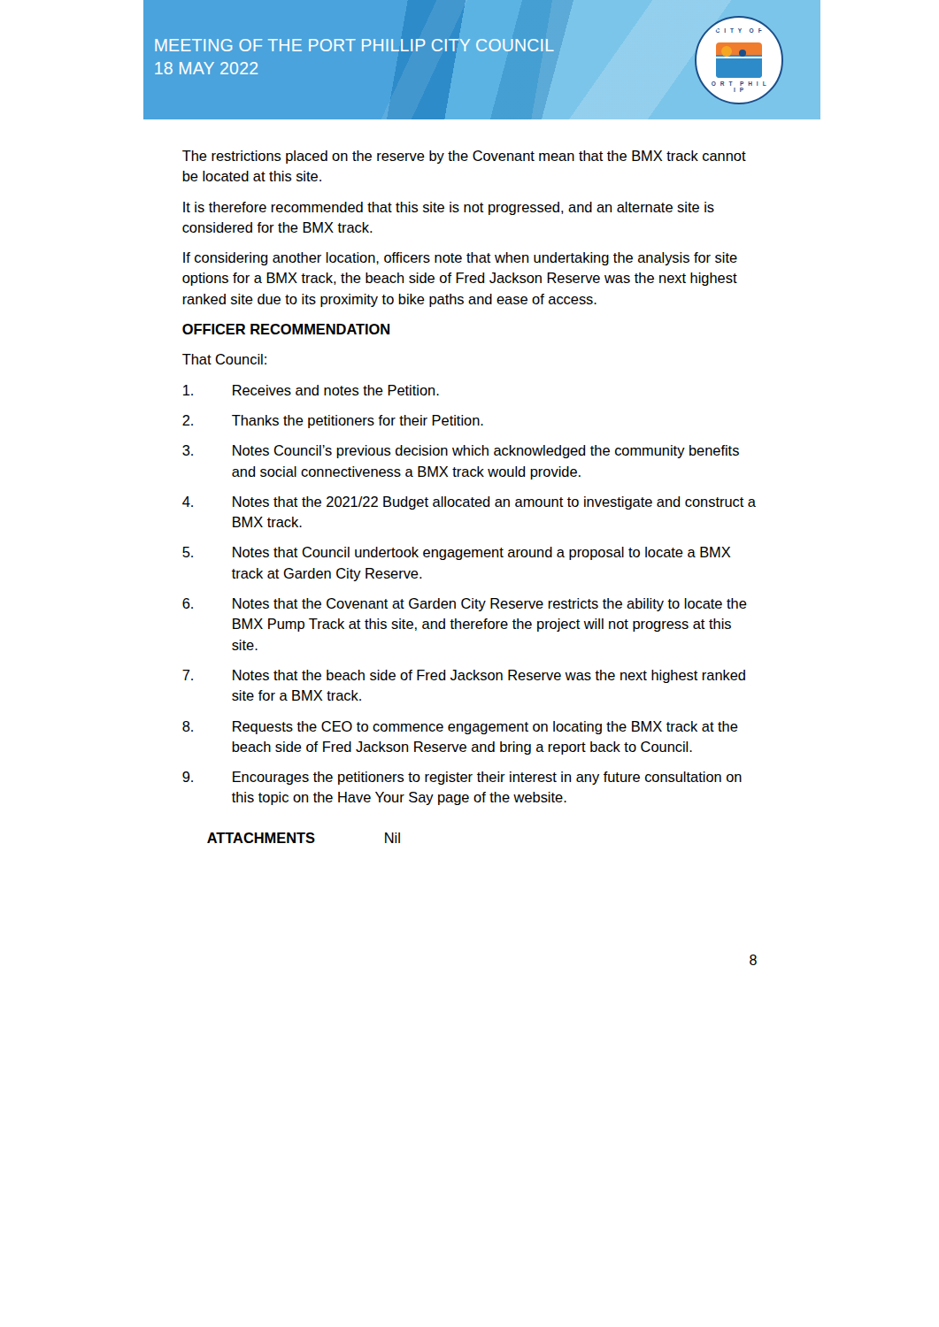MEETING OF THE PORT PHILLIP CITY COUNCIL
18 MAY 2022
C I T Y O F
P O R T P H I L L I P
The restrictions placed on the reserve by the Covenant mean that the BMX track cannot be located at this site.
It is therefore recommended that this site is not progressed, and an alternate site is considered for the BMX track.
If considering another location, officers note that when undertaking the analysis for site options for a BMX track, the beach side of Fred Jackson Reserve was the next highest ranked site due to its proximity to bike paths and ease of access.
OFFICER RECOMMENDATION
That Council:
Receives and notes the Petition.
Thanks the petitioners for their Petition.
Notes Council’s previous decision which acknowledged the community benefits and social connectiveness a BMX track would provide.
Notes that the 2021/22 Budget allocated an amount to investigate and construct a BMX track.
Notes that Council undertook engagement around a proposal to locate a BMX track at Garden City Reserve.
Notes that the Covenant at Garden City Reserve restricts the ability to locate the BMX Pump Track at this site, and therefore the project will not progress at this site.
Notes that the beach side of Fred Jackson Reserve was the next highest ranked site for a BMX track.
Requests the CEO to commence engagement on locating the BMX track at the beach side of Fred Jackson Reserve and bring a report back to Council.
Encourages the petitioners to register their interest in any future consultation on this topic on the Have Your Say page of the website.
ATTACHMENTS
Nil
8